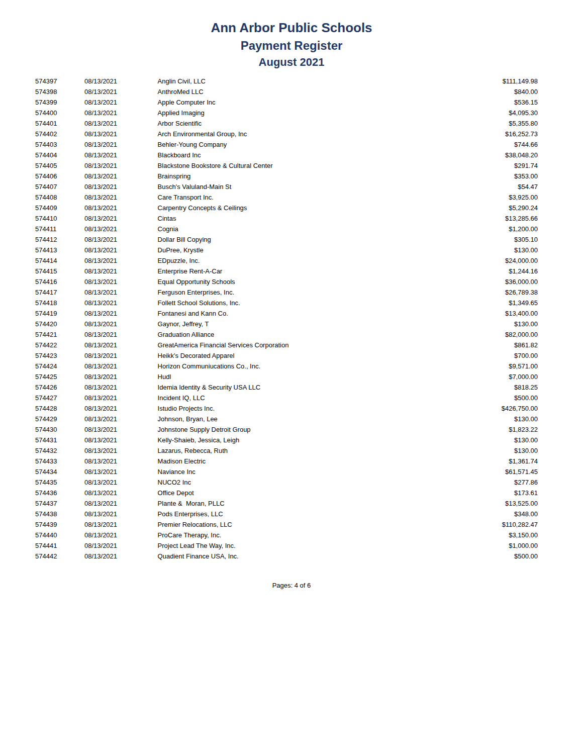Ann Arbor Public Schools
Payment Register
August 2021
| 574397 | 08/13/2021 | Anglin Civil, LLC | $111,149.98 |
| 574398 | 08/13/2021 | AnthroMed LLC | $840.00 |
| 574399 | 08/13/2021 | Apple Computer Inc | $536.15 |
| 574400 | 08/13/2021 | Applied Imaging | $4,095.30 |
| 574401 | 08/13/2021 | Arbor Scientific | $5,355.80 |
| 574402 | 08/13/2021 | Arch Environmental Group, Inc | $16,252.73 |
| 574403 | 08/13/2021 | Behler-Young Company | $744.66 |
| 574404 | 08/13/2021 | Blackboard Inc | $38,048.20 |
| 574405 | 08/13/2021 | Blackstone Bookstore & Cultural Center | $291.74 |
| 574406 | 08/13/2021 | Brainspring | $353.00 |
| 574407 | 08/13/2021 | Busch's Valuland-Main St | $54.47 |
| 574408 | 08/13/2021 | Care Transport Inc. | $3,925.00 |
| 574409 | 08/13/2021 | Carpentry Concepts & Ceilings | $5,290.24 |
| 574410 | 08/13/2021 | Cintas | $13,285.66 |
| 574411 | 08/13/2021 | Cognia | $1,200.00 |
| 574412 | 08/13/2021 | Dollar Bill Copying | $305.10 |
| 574413 | 08/13/2021 | DuPree, Krystle | $130.00 |
| 574414 | 08/13/2021 | EDpuzzle, Inc. | $24,000.00 |
| 574415 | 08/13/2021 | Enterprise Rent-A-Car | $1,244.16 |
| 574416 | 08/13/2021 | Equal Opportunity Schools | $36,000.00 |
| 574417 | 08/13/2021 | Ferguson Enterprises, Inc. | $26,789.38 |
| 574418 | 08/13/2021 | Follett School Solutions, Inc. | $1,349.65 |
| 574419 | 08/13/2021 | Fontanesi and Kann Co. | $13,400.00 |
| 574420 | 08/13/2021 | Gaynor, Jeffrey, T | $130.00 |
| 574421 | 08/13/2021 | Graduation Alliance | $82,000.00 |
| 574422 | 08/13/2021 | GreatAmerica Financial Services Corporation | $861.82 |
| 574423 | 08/13/2021 | Heikk's Decorated Apparel | $700.00 |
| 574424 | 08/13/2021 | Horizon Communiucations Co., Inc. | $9,571.00 |
| 574425 | 08/13/2021 | Hudl | $7,000.00 |
| 574426 | 08/13/2021 | Idemia Identity & Security USA LLC | $818.25 |
| 574427 | 08/13/2021 | Incident IQ, LLC | $500.00 |
| 574428 | 08/13/2021 | Istudio Projects Inc. | $426,750.00 |
| 574429 | 08/13/2021 | Johnson, Bryan, Lee | $130.00 |
| 574430 | 08/13/2021 | Johnstone Supply Detroit Group | $1,823.22 |
| 574431 | 08/13/2021 | Kelly-Shaieb, Jessica, Leigh | $130.00 |
| 574432 | 08/13/2021 | Lazarus, Rebecca, Ruth | $130.00 |
| 574433 | 08/13/2021 | Madison Electric | $1,361.74 |
| 574434 | 08/13/2021 | Naviance Inc | $61,571.45 |
| 574435 | 08/13/2021 | NUCO2 Inc | $277.86 |
| 574436 | 08/13/2021 | Office Depot | $173.61 |
| 574437 | 08/13/2021 | Plante & Moran, PLLC | $13,525.00 |
| 574438 | 08/13/2021 | Pods Enterprises, LLC | $348.00 |
| 574439 | 08/13/2021 | Premier Relocations, LLC | $110,282.47 |
| 574440 | 08/13/2021 | ProCare Therapy, Inc. | $3,150.00 |
| 574441 | 08/13/2021 | Project Lead The Way, Inc. | $1,000.00 |
| 574442 | 08/13/2021 | Quadient Finance USA, Inc. | $500.00 |
Pages: 4 of 6